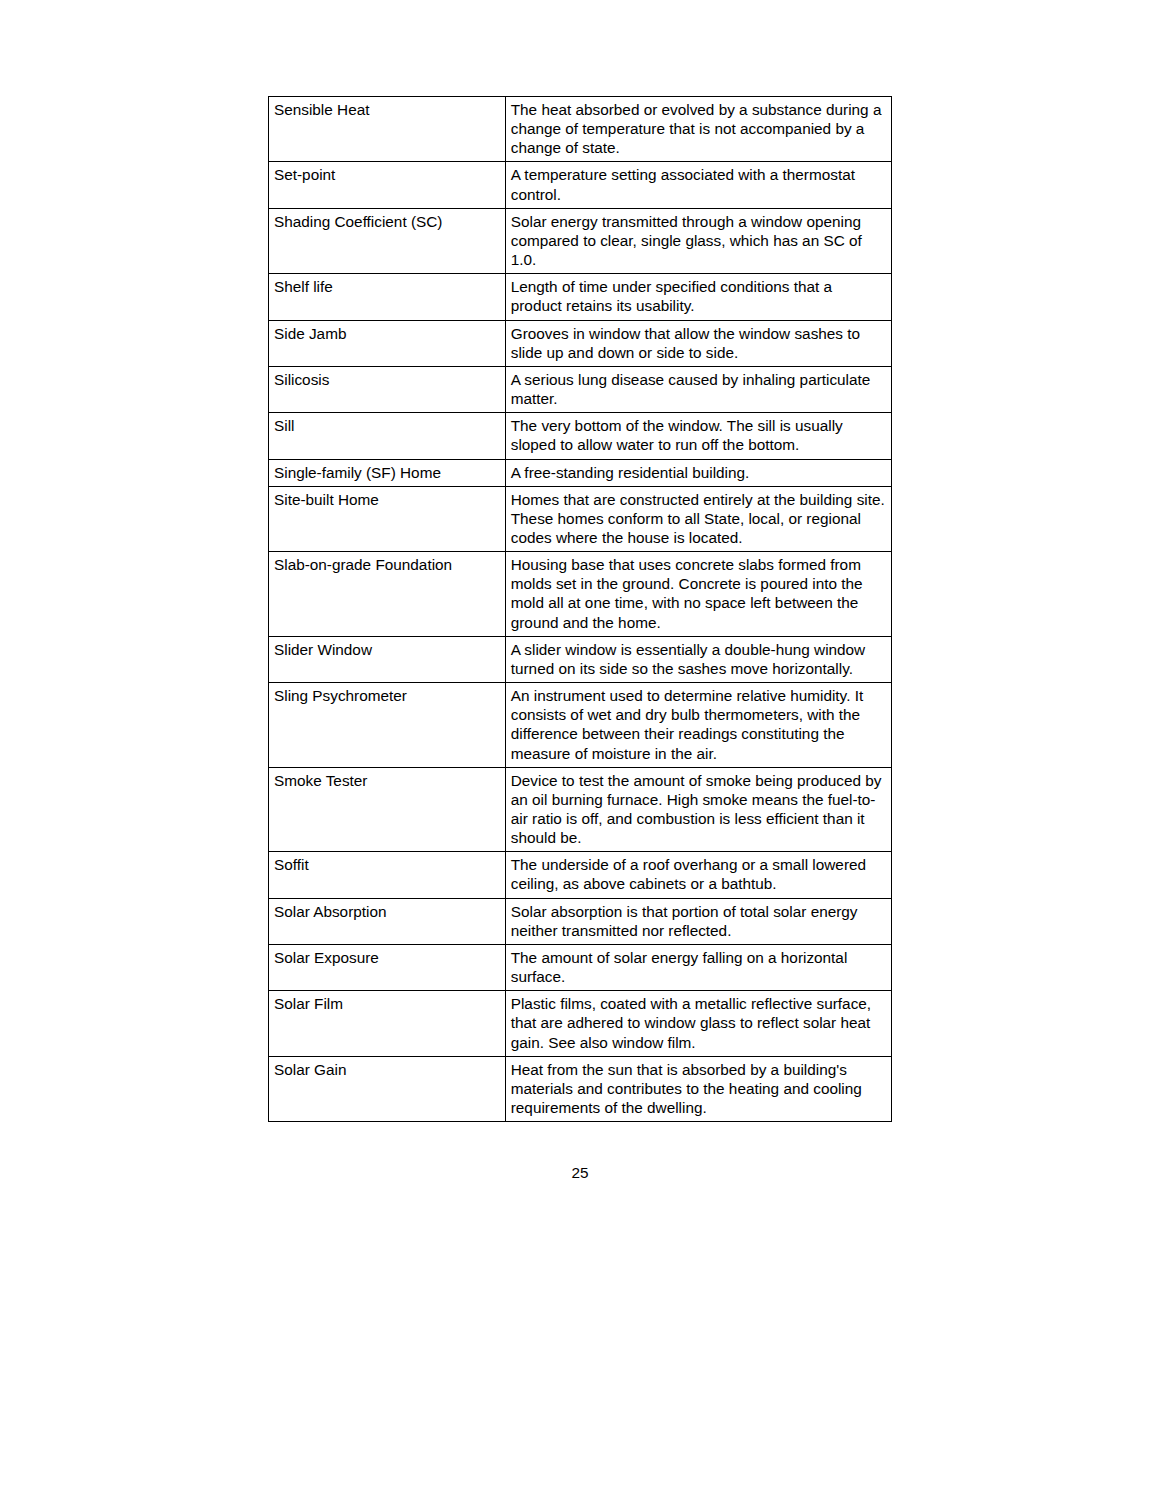| Sensible Heat | The heat absorbed or evolved by a substance during a change of temperature that is not accompanied by a change of state. |
| Set-point | A temperature setting associated with a thermostat control. |
| Shading Coefficient (SC) | Solar energy transmitted through a window opening compared to clear, single glass, which has an SC of 1.0. |
| Shelf life | Length of time under specified conditions that a product retains its usability. |
| Side Jamb | Grooves in window that allow the window sashes to slide up and down or side to side. |
| Silicosis | A serious lung disease caused by inhaling particulate matter. |
| Sill | The very bottom of the window. The sill is usually sloped to allow water to run off the bottom. |
| Single-family (SF) Home | A free-standing residential building. |
| Site-built Home | Homes that are constructed entirely at the building site. These homes conform to all State, local, or regional codes where the house is located. |
| Slab-on-grade Foundation | Housing base that uses concrete slabs formed from molds set in the ground. Concrete is poured into the mold all at one time, with no space left between the ground and the home. |
| Slider Window | A slider window is essentially a double-hung window turned on its side so the sashes move horizontally. |
| Sling Psychrometer | An instrument used to determine relative humidity. It consists of wet and dry bulb thermometers, with the difference between their readings constituting the measure of moisture in the air. |
| Smoke Tester | Device to test the amount of smoke being produced by an oil burning furnace. High smoke means the fuel-to-air ratio is off, and combustion is less efficient than it should be. |
| Soffit | The underside of a roof overhang or a small lowered ceiling, as above cabinets or a bathtub. |
| Solar Absorption | Solar absorption is that portion of total solar energy neither transmitted nor reflected. |
| Solar Exposure | The amount of solar energy falling on a horizontal surface. |
| Solar Film | Plastic films, coated with a metallic reflective surface, that are adhered to window glass to reflect solar heat gain. See also window film. |
| Solar Gain | Heat from the sun that is absorbed by a building's materials and contributes to the heating and cooling requirements of the dwelling. |
25